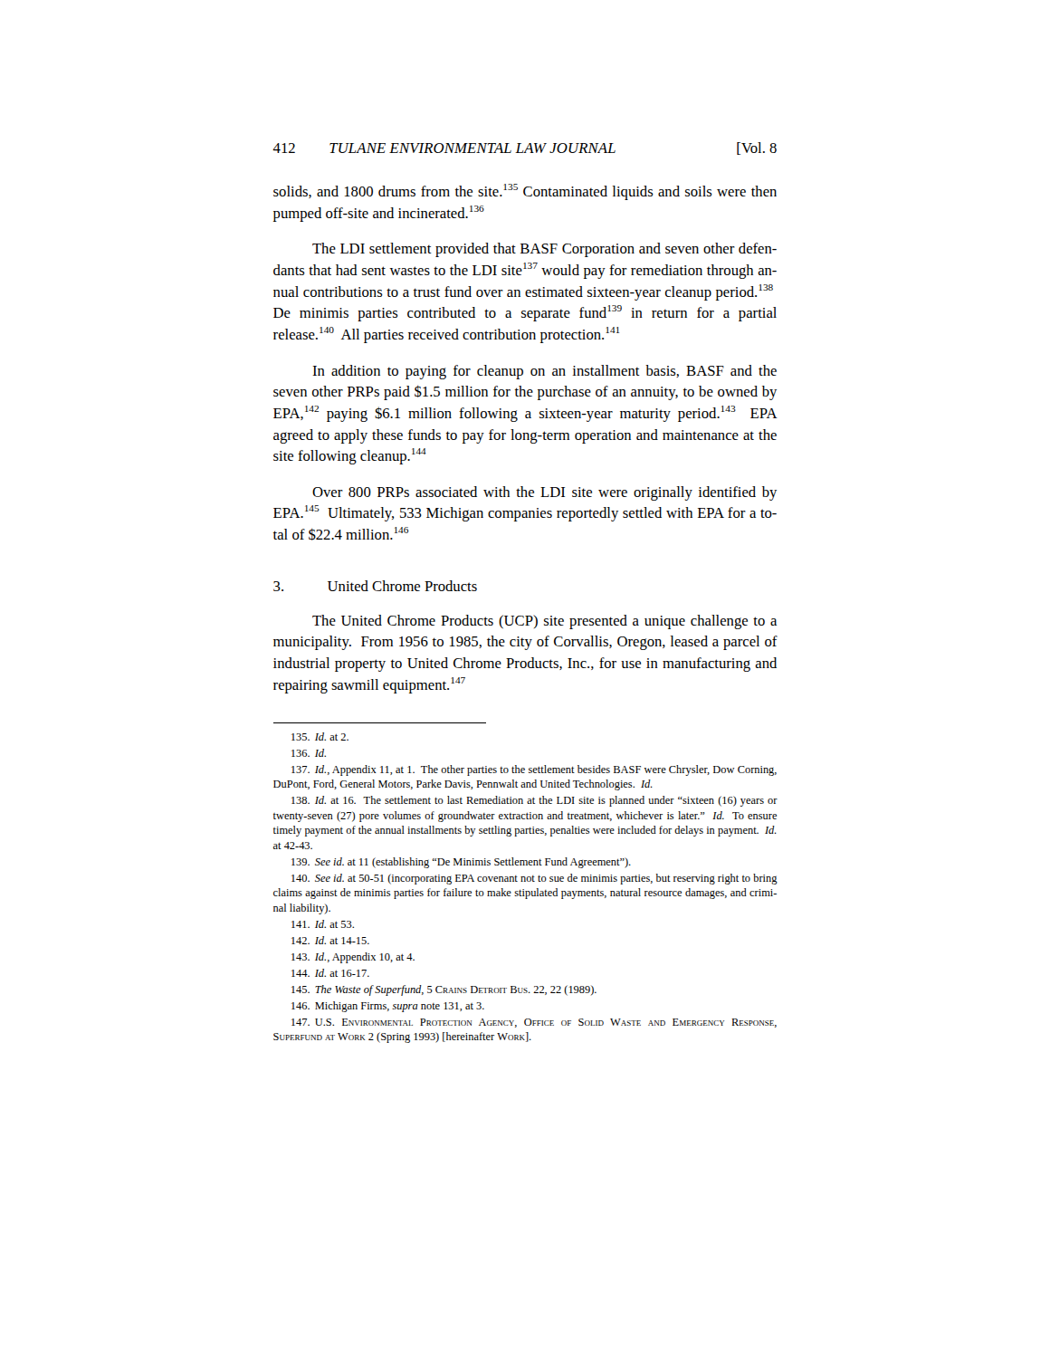412 TULANE ENVIRONMENTAL LAW JOURNAL [Vol. 8
solids, and 1800 drums from the site.135 Contaminated liquids and soils were then pumped off-site and incinerated.136
The LDI settlement provided that BASF Corporation and seven other defendants that had sent wastes to the LDI site137 would pay for remediation through annual contributions to a trust fund over an estimated sixteen-year cleanup period.138 De minimis parties contributed to a separate fund139 in return for a partial release.140 All parties received contribution protection.141
In addition to paying for cleanup on an installment basis, BASF and the seven other PRPs paid $1.5 million for the purchase of an annuity, to be owned by EPA,142 paying $6.1 million following a sixteen-year maturity period.143 EPA agreed to apply these funds to pay for long-term operation and maintenance at the site following cleanup.144
Over 800 PRPs associated with the LDI site were originally identified by EPA.145 Ultimately, 533 Michigan companies reportedly settled with EPA for a total of $22.4 million.146
3. United Chrome Products
The United Chrome Products (UCP) site presented a unique challenge to a municipality. From 1956 to 1985, the city of Corvallis, Oregon, leased a parcel of industrial property to United Chrome Products, Inc., for use in manufacturing and repairing sawmill equipment.147
135. Id. at 2.
136. Id.
137. Id., Appendix 11, at 1. The other parties to the settlement besides BASF were Chrysler, Dow Corning, DuPont, Ford, General Motors, Parke Davis, Pennwalt and United Technologies. Id.
138. Id. at 16. The settlement to last Remediation at the LDI site is planned under “sixteen (16) years or twenty-seven (27) pore volumes of groundwater extraction and treatment, whichever is later.” Id. To ensure timely payment of the annual installments by settling parties, penalties were included for delays in payment. Id. at 42-43.
139. See id. at 11 (establishing “De Minimis Settlement Fund Agreement”).
140. See id. at 50-51 (incorporating EPA covenant not to sue de minimis parties, but reserving right to bring claims against de minimis parties for failure to make stipulated payments, natural resource damages, and criminal liability).
141. Id. at 53.
142. Id. at 14-15.
143. Id., Appendix 10, at 4.
144. Id. at 16-17.
145. The Waste of Superfund, 5 Crains Detroit Bus. 22, 22 (1989).
146. Michigan Firms, supra note 131, at 3.
147. U.S. Environmental Protection Agency, Office of Solid Waste and Emergency Response, Superfund at Work 2 (Spring 1993) [hereinafter Work].